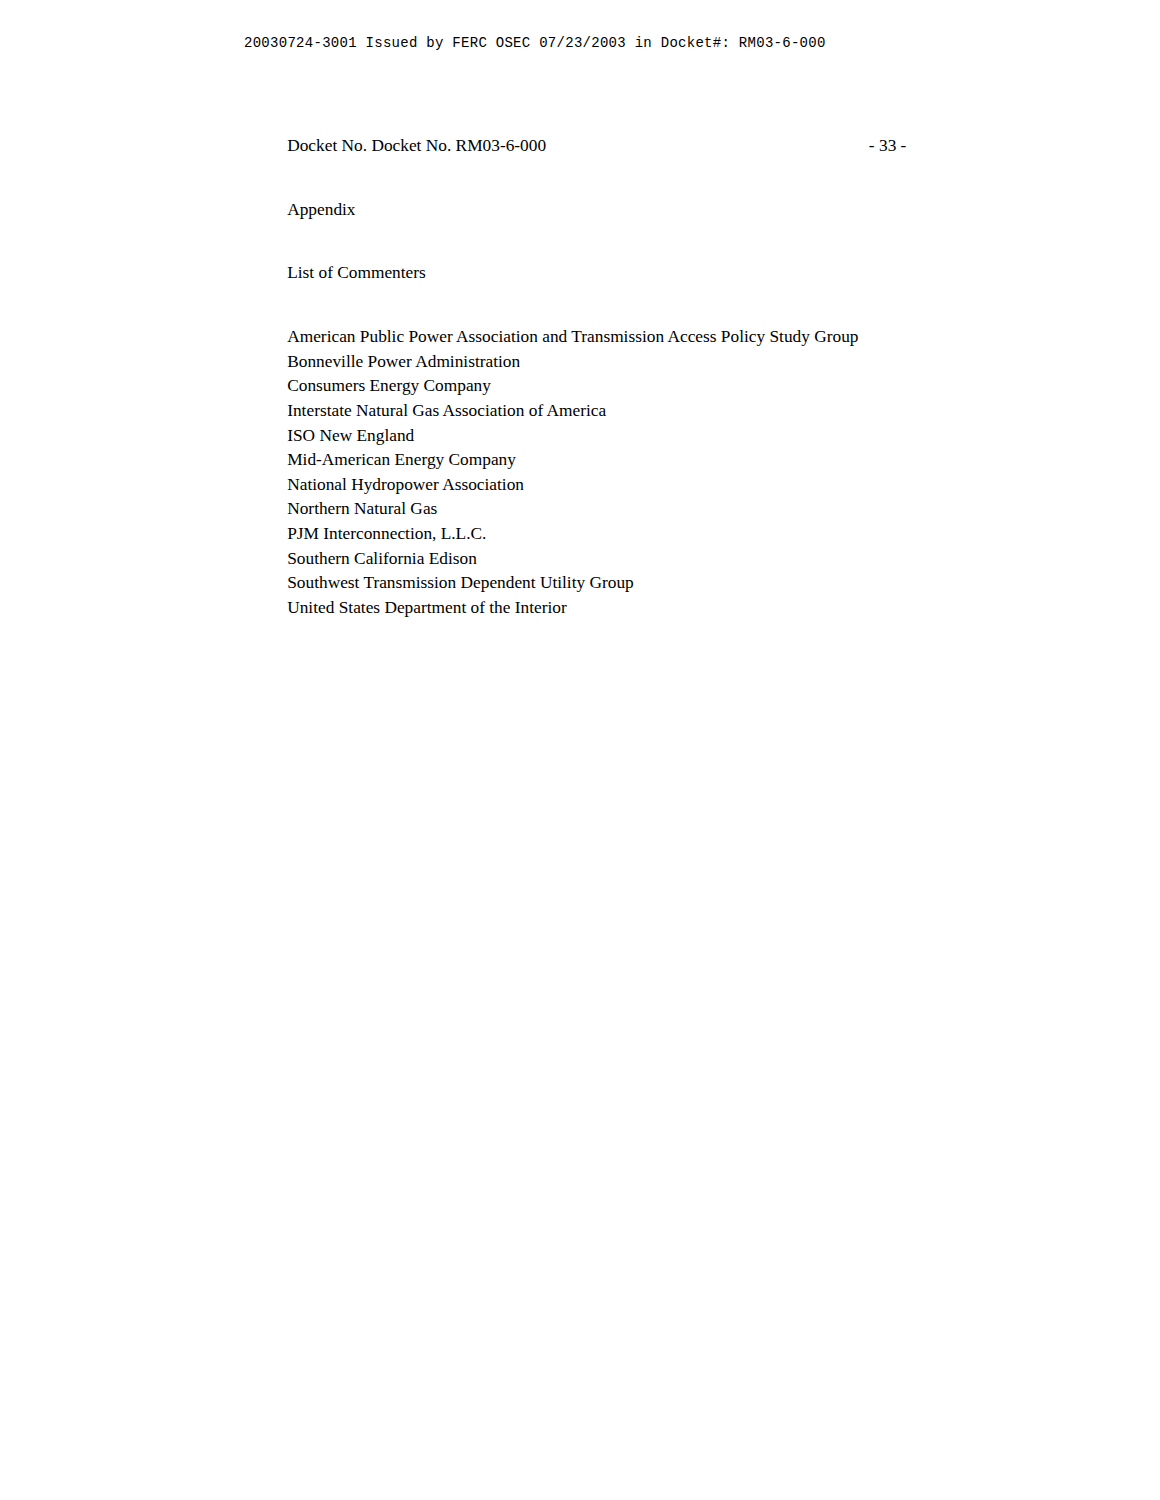20030724-3001 Issued by FERC OSEC 07/23/2003 in Docket#: RM03-6-000
Docket No. Docket No. RM03-6-000 - 33 -
Appendix
List of Commenters
American Public Power Association and Transmission Access Policy Study Group
Bonneville Power Administration
Consumers Energy Company
Interstate Natural Gas Association of America
ISO New England
Mid-American Energy Company
National Hydropower Association
Northern Natural Gas
PJM Interconnection, L.L.C.
Southern California Edison
Southwest Transmission Dependent Utility Group
United States Department of the Interior